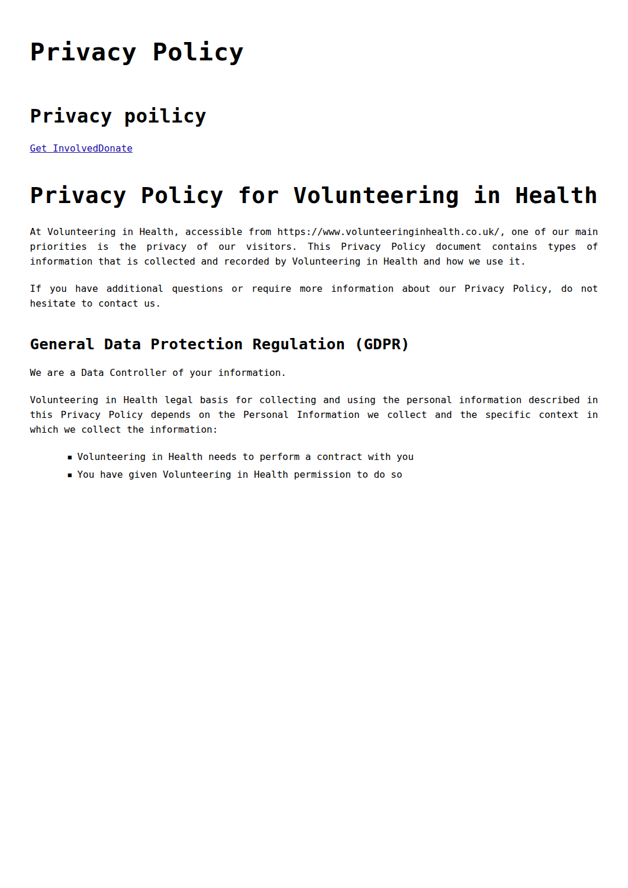Privacy Policy
Privacy poilicy
Get Involved Donate
Privacy Policy for Volunteering in Health
At Volunteering in Health, accessible from https://www.volunteeringinhealth.co.uk/, one of our main priorities is the privacy of our visitors. This Privacy Policy document contains types of information that is collected and recorded by Volunteering in Health and how we use it.
If you have additional questions or require more information about our Privacy Policy, do not hesitate to contact us.
General Data Protection Regulation (GDPR)
We are a Data Controller of your information.
Volunteering in Health legal basis for collecting and using the personal information described in this Privacy Policy depends on the Personal Information we collect and the specific context in which we collect the information:
Volunteering in Health needs to perform a contract with you
You have given Volunteering in Health permission to do so